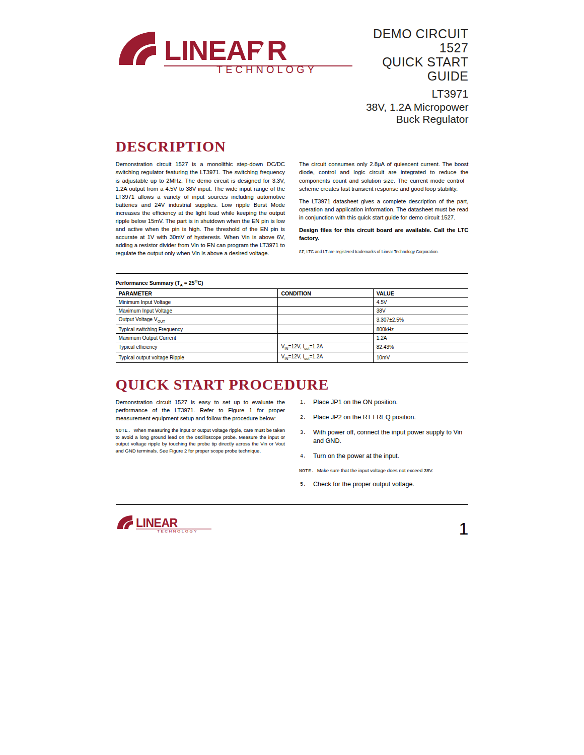LINEAR R TECHNOLOGY
DEMO CIRCUIT 1527
QUICK START GUIDE
LT3971
38V, 1.2A Micropower Buck Regulator
Description
Demonstration circuit 1527 is a monolithic step-down DC/DC switching regulator featuring the LT3971. The switching frequency is adjustable up to 2MHz. The demo circuit is designed for 3.3V, 1.2A output from a 4.5V to 38V input. The wide input range of the LT3971 allows a variety of input sources including automotive batteries and 24V industrial supplies. Low ripple Burst Mode increases the efficiency at the light load while keeping the output ripple below 15mV. The part is in shutdown when the EN pin is low and active when the pin is high. The threshold of the EN pin is accurate at 1V with 30mV of hysteresis. When Vin is above 6V, adding a resistor divider from Vin to EN can program the LT3971 to regulate the output only when Vin is above a desired voltage.
The circuit consumes only 2.8µA of quiescent current. The boost diode, control and logic circuit are integrated to reduce the components count and solution size. The current mode control scheme creates fast transient response and good loop stability.
The LT3971 datasheet gives a complete description of the part, operation and application information. The datasheet must be read in conjunction with this quick start guide for demo circuit 1527.
Design files for this circuit board are available. Call the LTC factory.
LT, LTC and LT are registered trademarks of Linear Technology Corporation.
Performance Summary (TA = 25OC)
| PARAMETER | CONDITION | VALUE |
| --- | --- | --- |
| Minimum Input Voltage | | 4.5V |
| Maximum Input Voltage | | 38V |
| Output Voltage V OUT | | 3.307±2.5% |
| Typical switching Frequency | | 800kHz |
| Maximum Output Current | | 1.2A |
| Typical efficiency | V IN =12V, I out =1.2A | 82.43% |
| Typical output voltage Ripple | V IN =12V, I out =1.2A | 10mV |
Quick Start Procedure
Demonstration circuit 1527 is easy to set up to evaluate the performance of the LT3971. Refer to Figure 1 for proper measurement equipment setup and follow the procedure below:
NOTE. When measuring the input or output voltage ripple, care must be taken to avoid a long ground lead on the oscilloscope probe. Measure the input or output voltage ripple by touching the probe tip directly across the Vin or Vout and GND terminals. See Figure 2 for proper scope probe technique.
Place JP1 on the ON position.
Place JP2 on the RT FREQ position.
With power off, connect the input power supply to Vin and GND.
Turn on the power at the input.
NOTE. Make sure that the input voltage does not exceed 38V.
Check for the proper output voltage.
LINEAR TECHNOLOGY
1